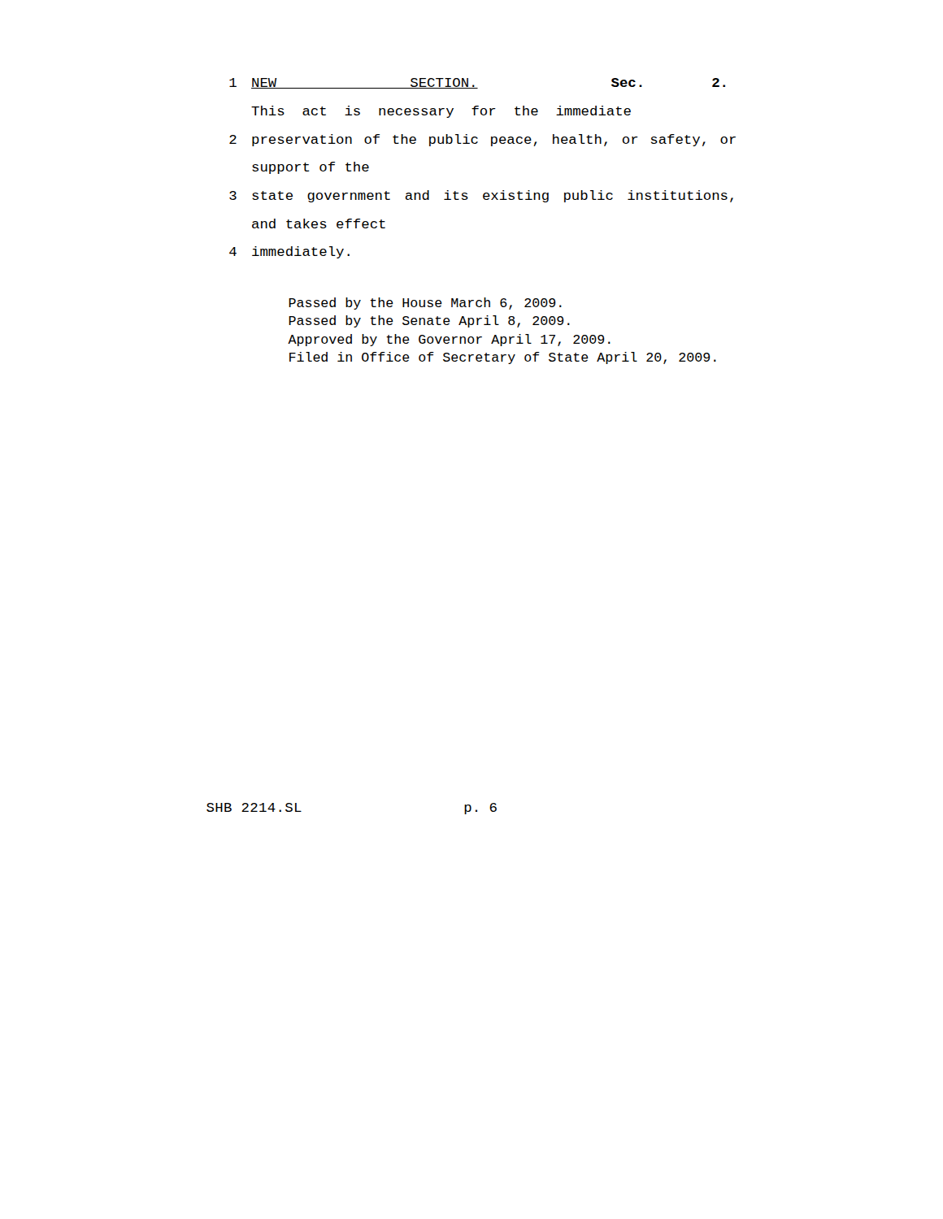NEW SECTION. Sec. 2. This act is necessary for the immediate
preservation of the public peace, health, or safety, or support of the
state government and its existing public institutions, and takes effect
immediately.
Passed by the House March 6, 2009. Passed by the Senate April 8, 2009. Approved by the Governor April 17, 2009. Filed in Office of Secretary of State April 20, 2009.
SHB 2214.SL
p. 6